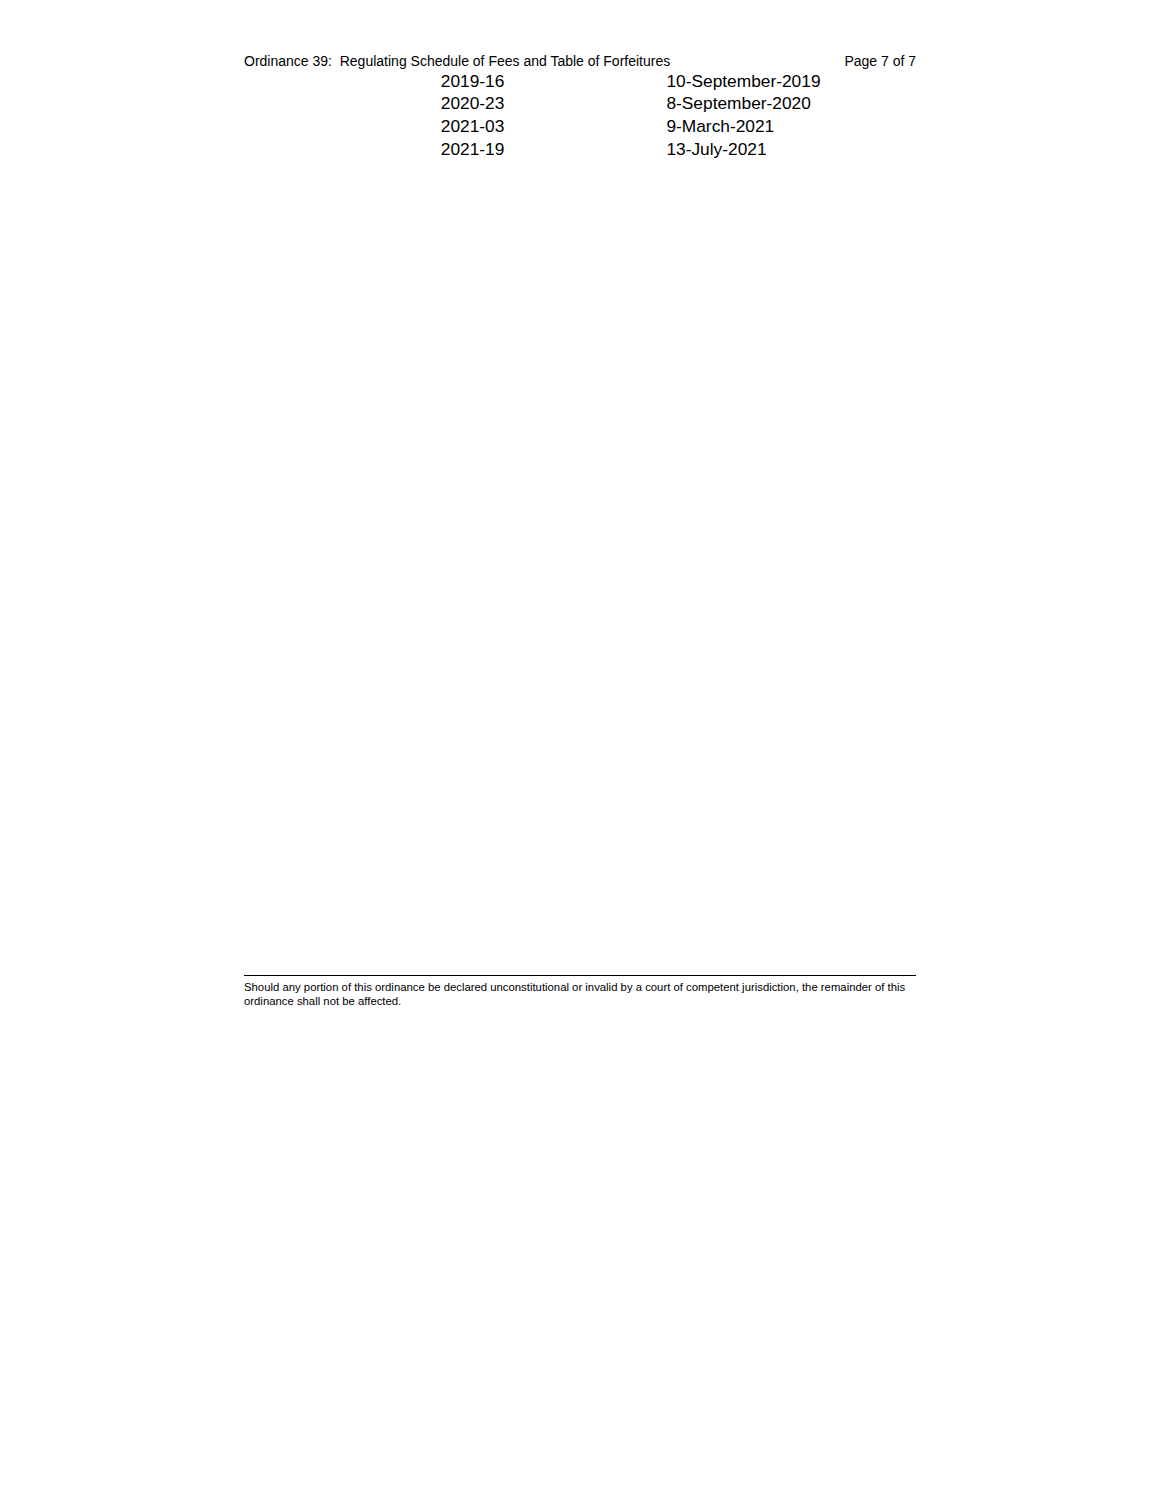Ordinance 39: Regulating Schedule of Fees and Table of Forfeitures Page 7 of 7
| 2019-16 | 10-September-2019 |
| 2020-23 | 8-September-2020 |
| 2021-03 | 9-March-2021 |
| 2021-19 | 13-July-2021 |
Should any portion of this ordinance be declared unconstitutional or invalid by a court of competent jurisdiction, the remainder of this ordinance shall not be affected.